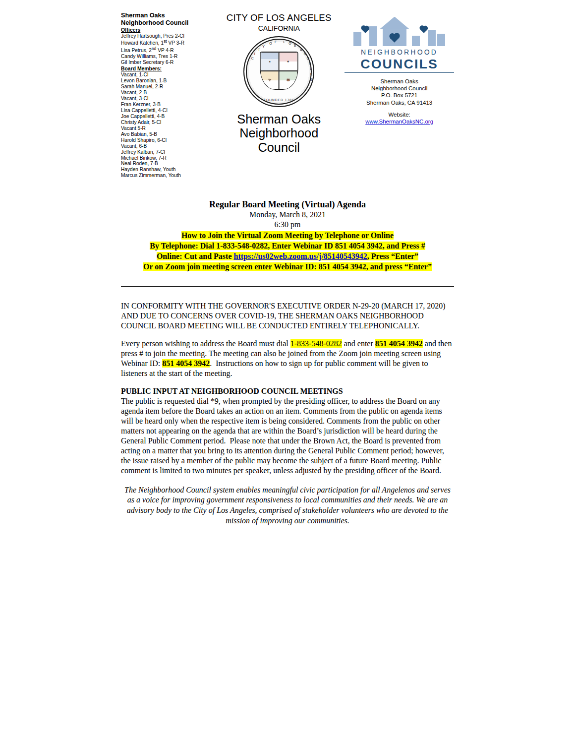Sherman Oaks
Neighborhood Council
Officers
Jeffrey Hartsough, Pres 2-CI
Howard Katchen, 1st VP 3-R
Lisa Petrus, 2nd VP 4-R
Candy Williams, Tres 1-R
Gil Imber Secretary 6-R
Board Members:
Vacant, 1-CI
Levon Baronian, 1-B
Sarah Manuel, 2-R
Vacant, 2-B
Vacant, 3-CI
Fran Kerzner, 3-B
Lisa Cappelletti, 4-CI
Joe Cappelletti, 4-B
Christy Adair, 5-CI
Vacant 5-R
Avo Babian, 5-B
Harold Shapiro, 6-CI
Vacant, 6-B
Jeffrey Kalban, 7-CI
Michael Binkow, 7-R
Neal Roden, 7-B
Hayden Ranshaw, Youth
Marcus Zimmerman, Youth
CITY OF LOS ANGELES
CALIFORNIA
C I T Y O F L O S A N G E L E S
★
✚
🦅
🐻
FOUNDED 1781
Sherman Oaks
Neighborhood Council
NEIGHBORHOOD
COUNCILS
Sherman Oaks
Neighborhood Council
P.O. Box 5721
Sherman Oaks, CA 91413
Website:
www.ShermanOaksNC.org
Regular Board Meeting (Virtual) Agenda
Monday, March 8, 2021
6:30 pm
How to Join the Virtual Zoom Meeting by Telephone or Online
By Telephone: Dial 1-833-548-0282, Enter Webinar ID 851 4054 3942, and Press #
Online: Cut and Paste https://us02web.zoom.us/j/85140543942, Press “Enter”
Or on Zoom join meeting screen enter Webinar ID: 851 4054 3942, and press “Enter”
IN CONFORMITY WITH THE GOVERNOR'S EXECUTIVE ORDER N-29-20 (MARCH 17, 2020) AND DUE TO CONCERNS OVER COVID-19, THE SHERMAN OAKS NEIGHBORHOOD COUNCIL BOARD MEETING WILL BE CONDUCTED ENTIRELY TELEPHONICALLY.
Every person wishing to address the Board must dial 1-833-548-0282 and enter 851 4054 3942 and then press # to join the meeting. The meeting can also be joined from the Zoom join meeting screen using Webinar ID: 851 4054 3942. Instructions on how to sign up for public comment will be given to listeners at the start of the meeting.
PUBLIC INPUT AT NEIGHBORHOOD COUNCIL MEETINGS
The public is requested dial *9, when prompted by the presiding officer, to address the Board on any agenda item before the Board takes an action on an item. Comments from the public on agenda items will be heard only when the respective item is being considered. Comments from the public on other matters not appearing on the agenda that are within the Board’s jurisdiction will be heard during the General Public Comment period. Please note that under the Brown Act, the Board is prevented from acting on a matter that you bring to its attention during the General Public Comment period; however, the issue raised by a member of the public may become the subject of a future Board meeting. Public comment is limited to two minutes per speaker, unless adjusted by the presiding officer of the Board.
The Neighborhood Council system enables meaningful civic participation for all Angelenos and serves as a voice for improving government responsiveness to local communities and their needs. We are an advisory body to the City of Los Angeles, comprised of stakeholder volunteers who are devoted to the mission of improving our communities.